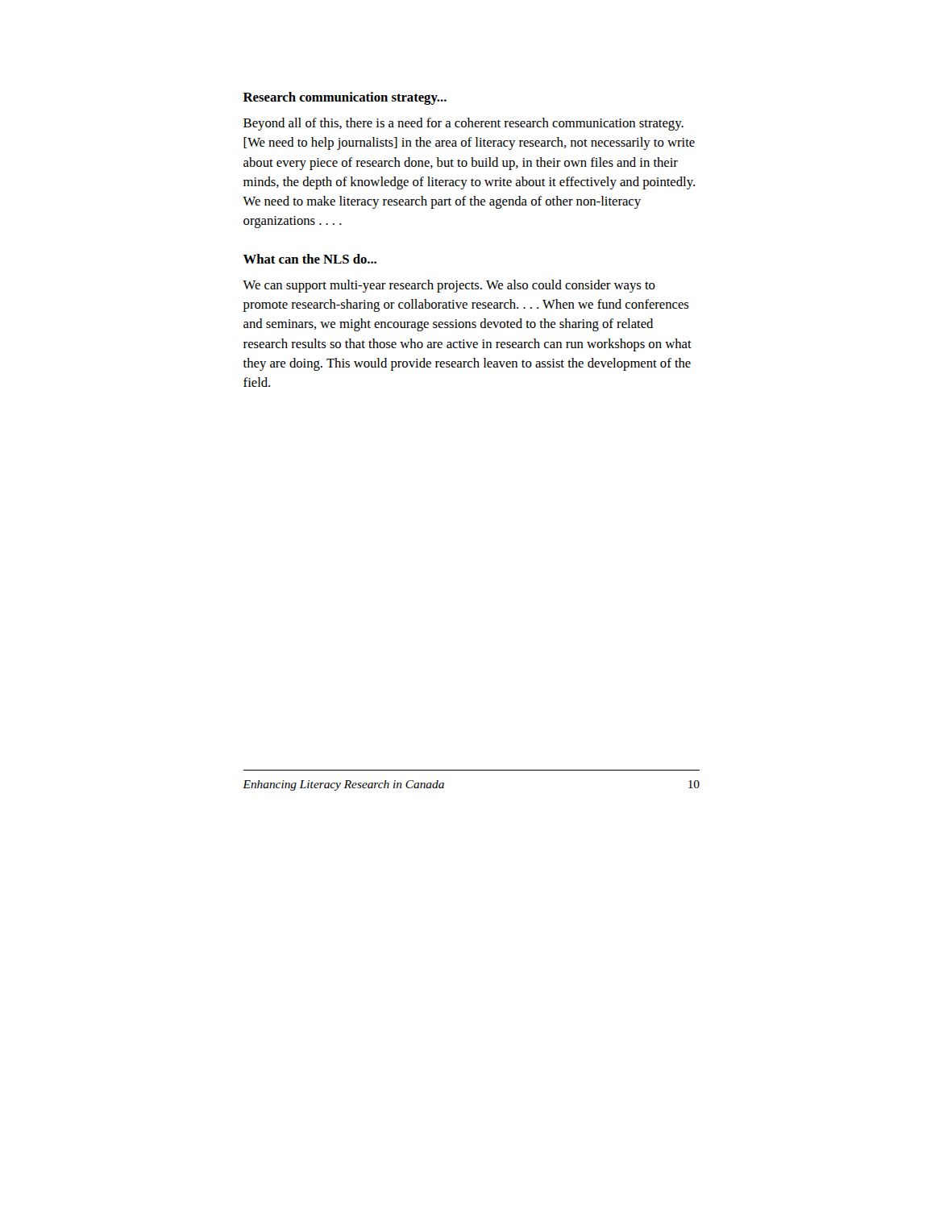Research communication strategy...
Beyond all of this, there is a need for a coherent research communication strategy. [We need to help journalists] in the area of literacy research, not necessarily to write about every piece of research done, but to build up, in their own files and in their minds, the depth of knowledge of literacy to write about it effectively and pointedly. We need to make literacy research part of the agenda of other non-literacy organizations . . . .
What can the NLS do...
We can support multi-year research projects. We also could consider ways to promote research-sharing or collaborative research. . . . When we fund conferences and seminars, we might encourage sessions devoted to the sharing of related research results so that those who are active in research can run workshops on what they are doing. This would provide research leaven to assist the development of the field.
Enhancing Literacy Research in Canada 10